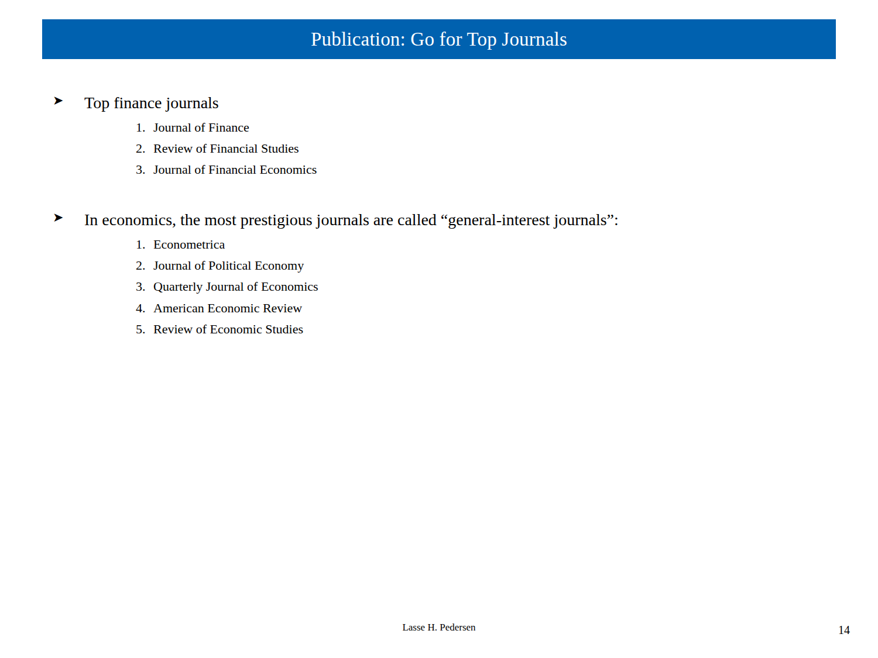Publication: Go for Top Journals
Top finance journals
Journal of Finance
Review of Financial Studies
Journal of Financial Economics
In economics, the most prestigious journals are called “general-interest journals”:
Econometrica
Journal of Political Economy
Quarterly Journal of Economics
American Economic Review
Review of Economic Studies
Lasse H. Pedersen
14